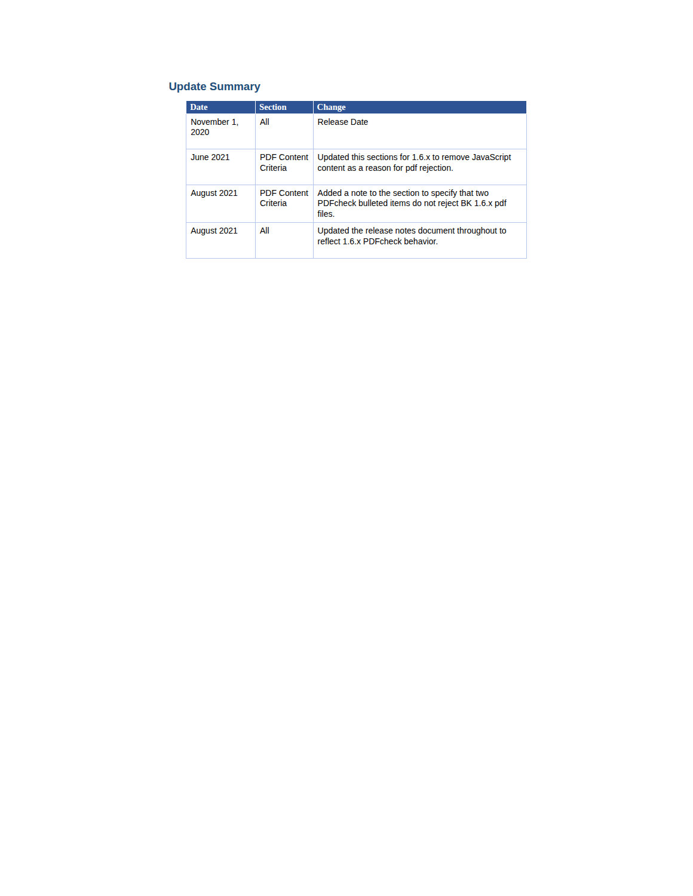Update Summary
| Date | Section | Change |
| --- | --- | --- |
| November 1, 2020 | All | Release Date |
| June 2021 | PDF Content Criteria | Updated this sections for 1.6.x to remove JavaScript content as a reason for pdf rejection. |
| August 2021 | PDF Content Criteria | Added a note to the section to specify that two PDFcheck bulleted items do not reject BK 1.6.x pdf files. |
| August 2021 | All | Updated the release notes document throughout to reflect 1.6.x PDFcheck behavior. |